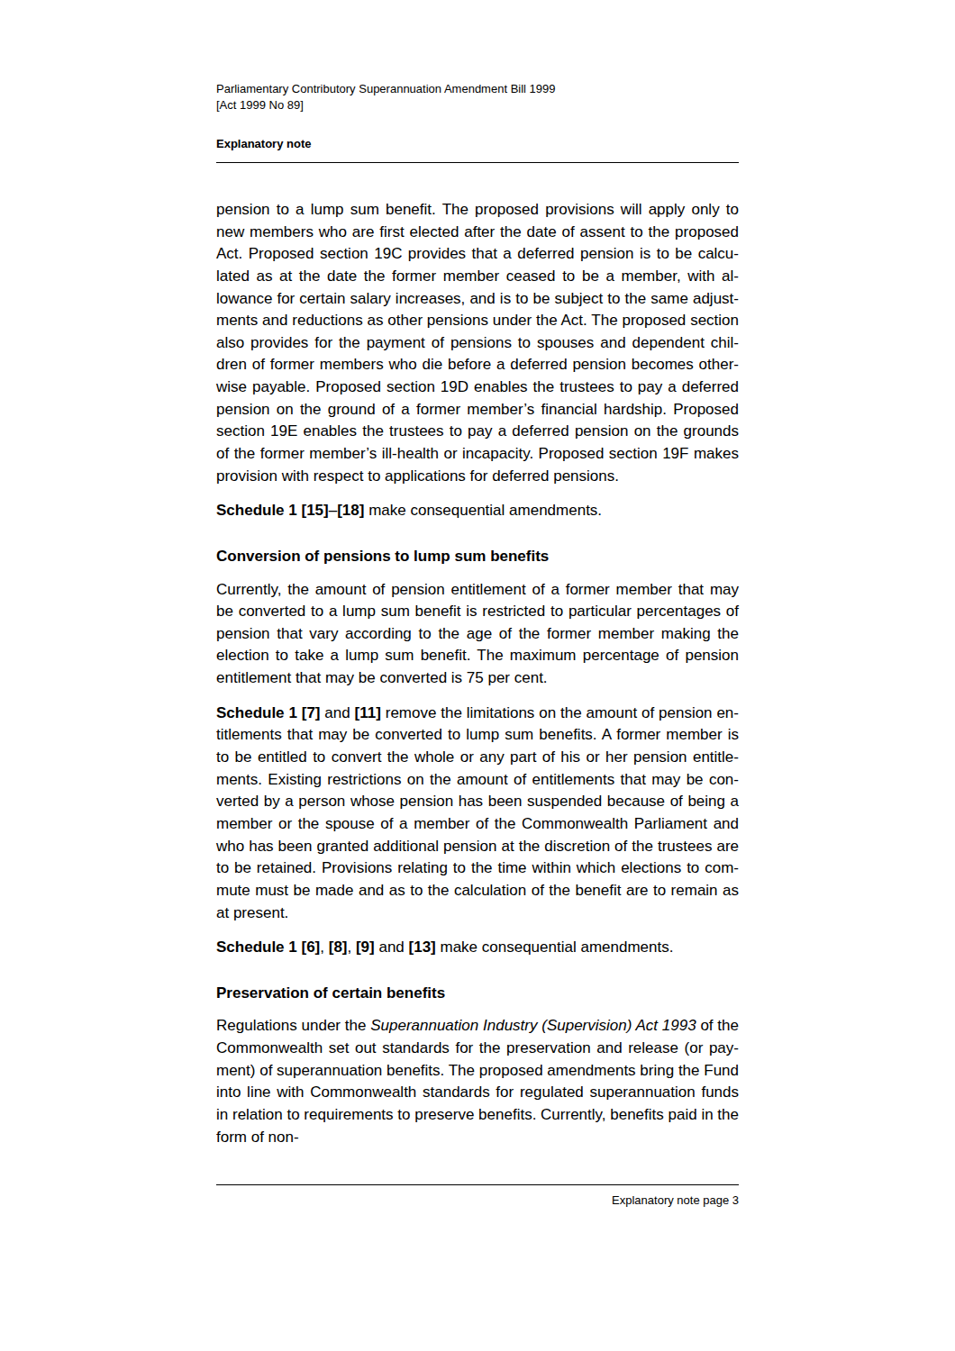Parliamentary Contributory Superannuation Amendment Bill 1999 [Act 1999 No 89]
Explanatory note
pension to a lump sum benefit. The proposed provisions will apply only to new members who are first elected after the date of assent to the proposed Act. Proposed section 19C provides that a deferred pension is to be calculated as at the date the former member ceased to be a member, with allowance for certain salary increases, and is to be subject to the same adjustments and reductions as other pensions under the Act. The proposed section also provides for the payment of pensions to spouses and dependent children of former members who die before a deferred pension becomes otherwise payable. Proposed section 19D enables the trustees to pay a deferred pension on the ground of a former member’s financial hardship. Proposed section 19E enables the trustees to pay a deferred pension on the grounds of the former member’s ill-health or incapacity. Proposed section 19F makes provision with respect to applications for deferred pensions.
Schedule 1 [15]–[18] make consequential amendments.
Conversion of pensions to lump sum benefits
Currently, the amount of pension entitlement of a former member that may be converted to a lump sum benefit is restricted to particular percentages of pension that vary according to the age of the former member making the election to take a lump sum benefit. The maximum percentage of pension entitlement that may be converted is 75 per cent.
Schedule 1 [7] and [11] remove the limitations on the amount of pension entitlements that may be converted to lump sum benefits. A former member is to be entitled to convert the whole or any part of his or her pension entitlements. Existing restrictions on the amount of entitlements that may be converted by a person whose pension has been suspended because of being a member or the spouse of a member of the Commonwealth Parliament and who has been granted additional pension at the discretion of the trustees are to be retained. Provisions relating to the time within which elections to commute must be made and as to the calculation of the benefit are to remain as at present.
Schedule 1 [6], [8], [9] and [13] make consequential amendments.
Preservation of certain benefits
Regulations under the Superannuation Industry (Supervision) Act 1993 of the Commonwealth set out standards for the preservation and release (or payment) of superannuation benefits. The proposed amendments bring the Fund into line with Commonwealth standards for regulated superannuation funds in relation to requirements to preserve benefits. Currently, benefits paid in the form of non-
Explanatory note page 3